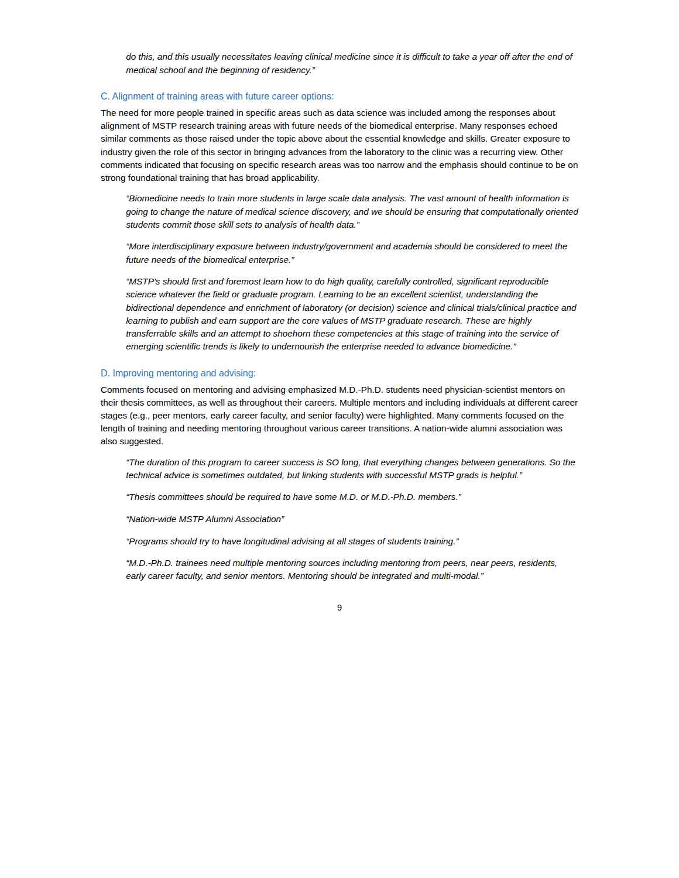do this, and this usually necessitates leaving clinical medicine since it is difficult to take a year off after the end of medical school and the beginning of residency.”
C. Alignment of training areas with future career options:
The need for more people trained in specific areas such as data science was included among the responses about alignment of MSTP research training areas with future needs of the biomedical enterprise. Many responses echoed similar comments as those raised under the topic above about the essential knowledge and skills. Greater exposure to industry given the role of this sector in bringing advances from the laboratory to the clinic was a recurring view. Other comments indicated that focusing on specific research areas was too narrow and the emphasis should continue to be on strong foundational training that has broad applicability.
“Biomedicine needs to train more students in large scale data analysis. The vast amount of health information is going to change the nature of medical science discovery, and we should be ensuring that computationally oriented students commit those skill sets to analysis of health data.”
“More interdisciplinary exposure between industry/government and academia should be considered to meet the future needs of the biomedical enterprise.”
“MSTP's should first and foremost learn how to do high quality, carefully controlled, significant reproducible science whatever the field or graduate program. Learning to be an excellent scientist, understanding the bidirectional dependence and enrichment of laboratory (or decision) science and clinical trials/clinical practice and learning to publish and earn support are the core values of MSTP graduate research. These are highly transferrable skills and an attempt to shoehorn these competencies at this stage of training into the service of emerging scientific trends is likely to undernourish the enterprise needed to advance biomedicine.”
D. Improving mentoring and advising:
Comments focused on mentoring and advising emphasized M.D.-Ph.D. students need physician-scientist mentors on their thesis committees, as well as throughout their careers. Multiple mentors and including individuals at different career stages (e.g., peer mentors, early career faculty, and senior faculty) were highlighted. Many comments focused on the length of training and needing mentoring throughout various career transitions. A nation-wide alumni association was also suggested.
“The duration of this program to career success is SO long, that everything changes between generations. So the technical advice is sometimes outdated, but linking students with successful MSTP grads is helpful.”
“Thesis committees should be required to have some M.D. or M.D.-Ph.D. members.”
“Nation-wide MSTP Alumni Association”
“Programs should try to have longitudinal advising at all stages of students training.”
“M.D.-Ph.D. trainees need multiple mentoring sources including mentoring from peers, near peers, residents, early career faculty, and senior mentors. Mentoring should be integrated and multi-modal.”
9